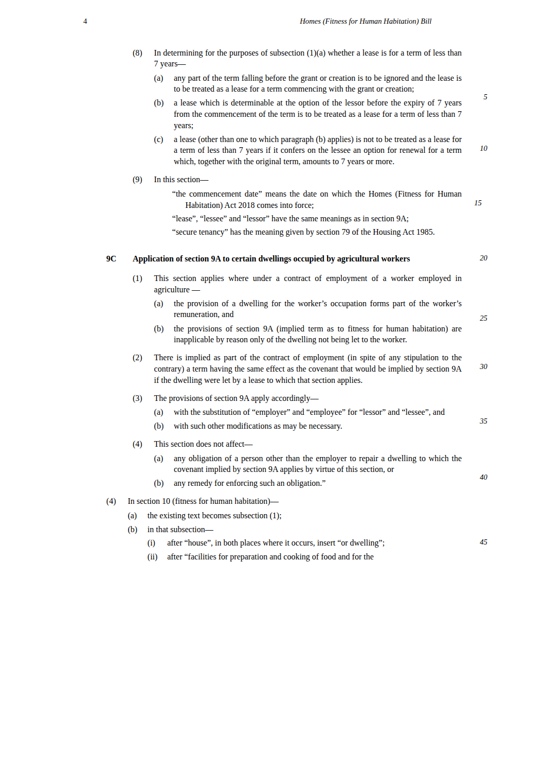4 Homes (Fitness for Human Habitation) Bill
(8)
In determining for the purposes of subsection (1)(a) whether a lease is for a term of less than 7 years—
(a)
any part of the term falling before the grant or creation is to be ignored and the lease is to be treated as a lease for a term commencing with the grant or creation;5
(b)
a lease which is determinable at the option of the lessor before the expiry of 7 years from the commencement of the term is to be treated as a lease for a term of less than 7 years;
(c)
a lease (other than one to which paragraph (b) applies) is not to be treated as a lease for a term of less than 7 years if it confers on the lessee an option for renewal for a term which, together with the original term, amounts to 7 years or more.10
(9)
In this section—
“the commencement date” means the date on which the Homes (Fitness for Human Habitation) Act 2018 comes into force;15
“lease”, “lessee” and “lessor” have the same meanings as in section 9A;
“secure tenancy” has the meaning given by section 79 of the Housing Act 1985.
9C
Application of section 9A to certain dwellings occupied by agricultural workers20
(1)
This section applies where under a contract of employment of a worker employed in agriculture —
(a)
the provision of a dwelling for the worker’s occupation forms part of the worker’s remuneration, and
(b)
the provisions of section 9A (implied term as to fitness for human habitation) are inapplicable by reason only of the dwelling not being let to the worker.25
(2)
There is implied as part of the contract of employment (in spite of any stipulation to the contrary) a term having the same effect as the covenant that would be implied by section 9A if the dwelling were let by a lease to which that section applies.30
(3)
The provisions of section 9A apply accordingly—
(a)
with the substitution of “employer” and “employee” for “lessor” and “lessee”, and35
(b)
with such other modifications as may be necessary.
(4)
This section does not affect—
(a)
any obligation of a person other than the employer to repair a dwelling to which the covenant implied by section 9A applies by virtue of this section, or40
(b)
any remedy for enforcing such an obligation.”
(4)
In section 10 (fitness for human habitation)—
(a)
the existing text becomes subsection (1);
(b)
in that subsection—
(i)
after “house”, in both places where it occurs, insert “or dwelling”;45
(ii)
after “facilities for preparation and cooking of food and for the